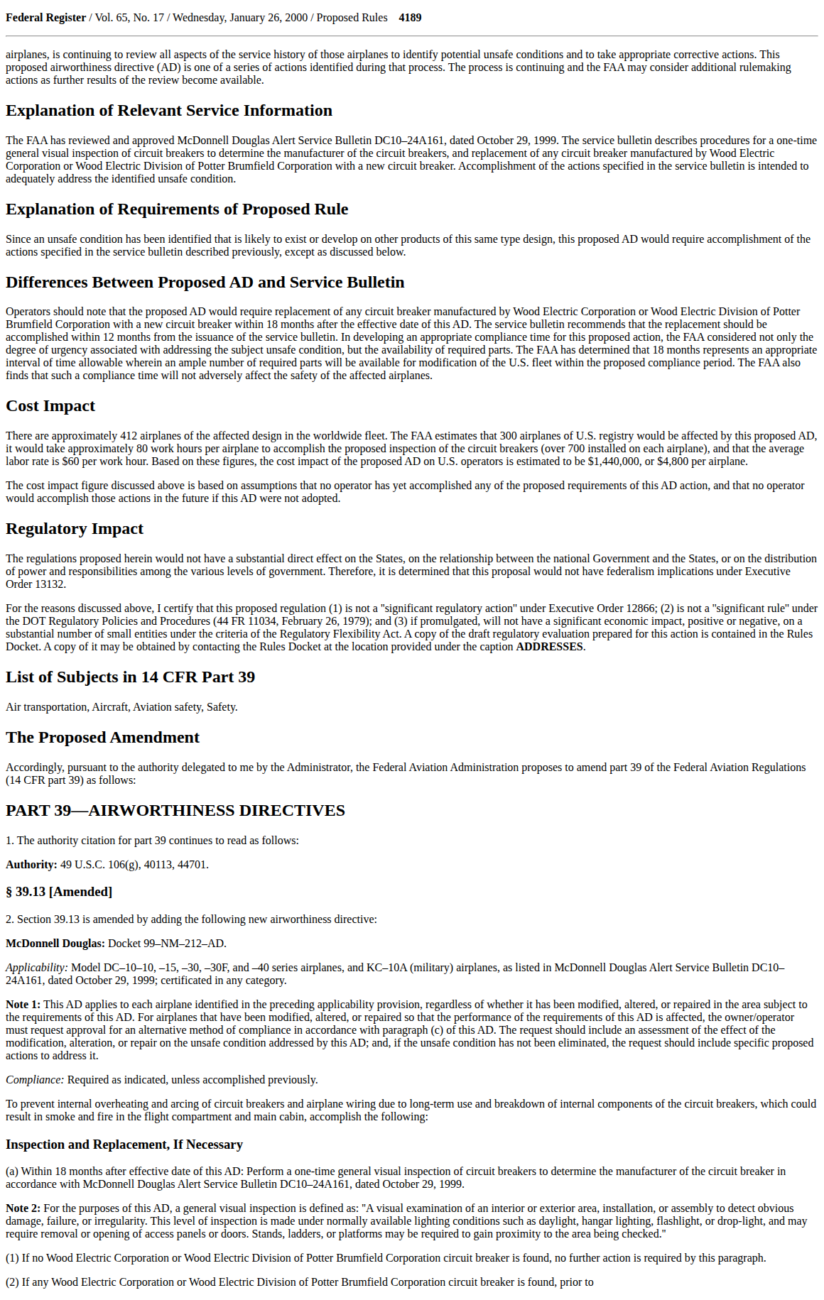Federal Register / Vol. 65, No. 17 / Wednesday, January 26, 2000 / Proposed Rules 4189
airplanes, is continuing to review all aspects of the service history of those airplanes to identify potential unsafe conditions and to take appropriate corrective actions. This proposed airworthiness directive (AD) is one of a series of actions identified during that process. The process is continuing and the FAA may consider additional rulemaking actions as further results of the review become available.
Explanation of Relevant Service Information
The FAA has reviewed and approved McDonnell Douglas Alert Service Bulletin DC10–24A161, dated October 29, 1999. The service bulletin describes procedures for a one-time general visual inspection of circuit breakers to determine the manufacturer of the circuit breakers, and replacement of any circuit breaker manufactured by Wood Electric Corporation or Wood Electric Division of Potter Brumfield Corporation with a new circuit breaker. Accomplishment of the actions specified in the service bulletin is intended to adequately address the identified unsafe condition.
Explanation of Requirements of Proposed Rule
Since an unsafe condition has been identified that is likely to exist or develop on other products of this same type design, this proposed AD would require accomplishment of the actions specified in the service bulletin described previously, except as discussed below.
Differences Between Proposed AD and Service Bulletin
Operators should note that the proposed AD would require replacement of any circuit breaker manufactured by Wood Electric Corporation or Wood Electric Division of Potter Brumfield Corporation with a new circuit breaker within 18 months after the effective date of this AD. The service bulletin recommends that the replacement should be accomplished within 12 months from the issuance of the service bulletin. In developing an appropriate compliance time for this proposed action, the FAA considered not only the degree of urgency associated with addressing the subject unsafe condition, but the availability of required parts. The FAA has determined that 18 months represents an appropriate interval of time allowable wherein an ample number of required parts will be available for modification of the U.S. fleet within the proposed compliance period. The FAA also finds that such a compliance time will not adversely affect the safety of the affected airplanes.
Cost Impact
There are approximately 412 airplanes of the affected design in the worldwide fleet. The FAA estimates that 300 airplanes of U.S. registry would be affected by this proposed AD, it would take approximately 80 work hours per airplane to accomplish the proposed inspection of the circuit breakers (over 700 installed on each airplane), and that the average labor rate is $60 per work hour. Based on these figures, the cost impact of the proposed AD on U.S. operators is estimated to be $1,440,000, or $4,800 per airplane.
The cost impact figure discussed above is based on assumptions that no operator has yet accomplished any of the proposed requirements of this AD action, and that no operator would accomplish those actions in the future if this AD were not adopted.
Regulatory Impact
The regulations proposed herein would not have a substantial direct effect on the States, on the relationship between the national Government and the States, or on the distribution of power and responsibilities among the various levels of government. Therefore, it is determined that this proposal would not have federalism implications under Executive Order 13132.
For the reasons discussed above, I certify that this proposed regulation (1) is not a ''significant regulatory action'' under Executive Order 12866; (2) is not a ''significant rule'' under the DOT Regulatory Policies and Procedures (44 FR 11034, February 26, 1979); and (3) if promulgated, will not have a significant economic impact, positive or negative, on a substantial number of small entities under the criteria of the Regulatory Flexibility Act. A copy of the draft regulatory evaluation prepared for this action is contained in the Rules Docket. A copy of it may be obtained by contacting the Rules Docket at the location provided under the caption ADDRESSES.
List of Subjects in 14 CFR Part 39
Air transportation, Aircraft, Aviation safety, Safety.
The Proposed Amendment
Accordingly, pursuant to the authority delegated to me by the Administrator, the Federal Aviation Administration proposes to amend part 39 of the Federal Aviation Regulations (14 CFR part 39) as follows:
PART 39—AIRWORTHINESS DIRECTIVES
1. The authority citation for part 39 continues to read as follows:
Authority: 49 U.S.C. 106(g), 40113, 44701.
§ 39.13 [Amended]
2. Section 39.13 is amended by adding the following new airworthiness directive:
McDonnell Douglas: Docket 99–NM–212–AD.
Applicability: Model DC–10–10, –15, –30, –30F, and –40 series airplanes, and KC–10A (military) airplanes, as listed in McDonnell Douglas Alert Service Bulletin DC10–24A161, dated October 29, 1999; certificated in any category.
Note 1: This AD applies to each airplane identified in the preceding applicability provision, regardless of whether it has been modified, altered, or repaired in the area subject to the requirements of this AD. For airplanes that have been modified, altered, or repaired so that the performance of the requirements of this AD is affected, the owner/operator must request approval for an alternative method of compliance in accordance with paragraph (c) of this AD. The request should include an assessment of the effect of the modification, alteration, or repair on the unsafe condition addressed by this AD; and, if the unsafe condition has not been eliminated, the request should include specific proposed actions to address it.
Compliance: Required as indicated, unless accomplished previously.
To prevent internal overheating and arcing of circuit breakers and airplane wiring due to long-term use and breakdown of internal components of the circuit breakers, which could result in smoke and fire in the flight compartment and main cabin, accomplish the following:
Inspection and Replacement, If Necessary
(a) Within 18 months after effective date of this AD: Perform a one-time general visual inspection of circuit breakers to determine the manufacturer of the circuit breaker in accordance with McDonnell Douglas Alert Service Bulletin DC10–24A161, dated October 29, 1999.
Note 2: For the purposes of this AD, a general visual inspection is defined as: ''A visual examination of an interior or exterior area, installation, or assembly to detect obvious damage, failure, or irregularity. This level of inspection is made under normally available lighting conditions such as daylight, hangar lighting, flashlight, or drop-light, and may require removal or opening of access panels or doors. Stands, ladders, or platforms may be required to gain proximity to the area being checked.''
(1) If no Wood Electric Corporation or Wood Electric Division of Potter Brumfield Corporation circuit breaker is found, no further action is required by this paragraph.
(2) If any Wood Electric Corporation or Wood Electric Division of Potter Brumfield Corporation circuit breaker is found, prior to